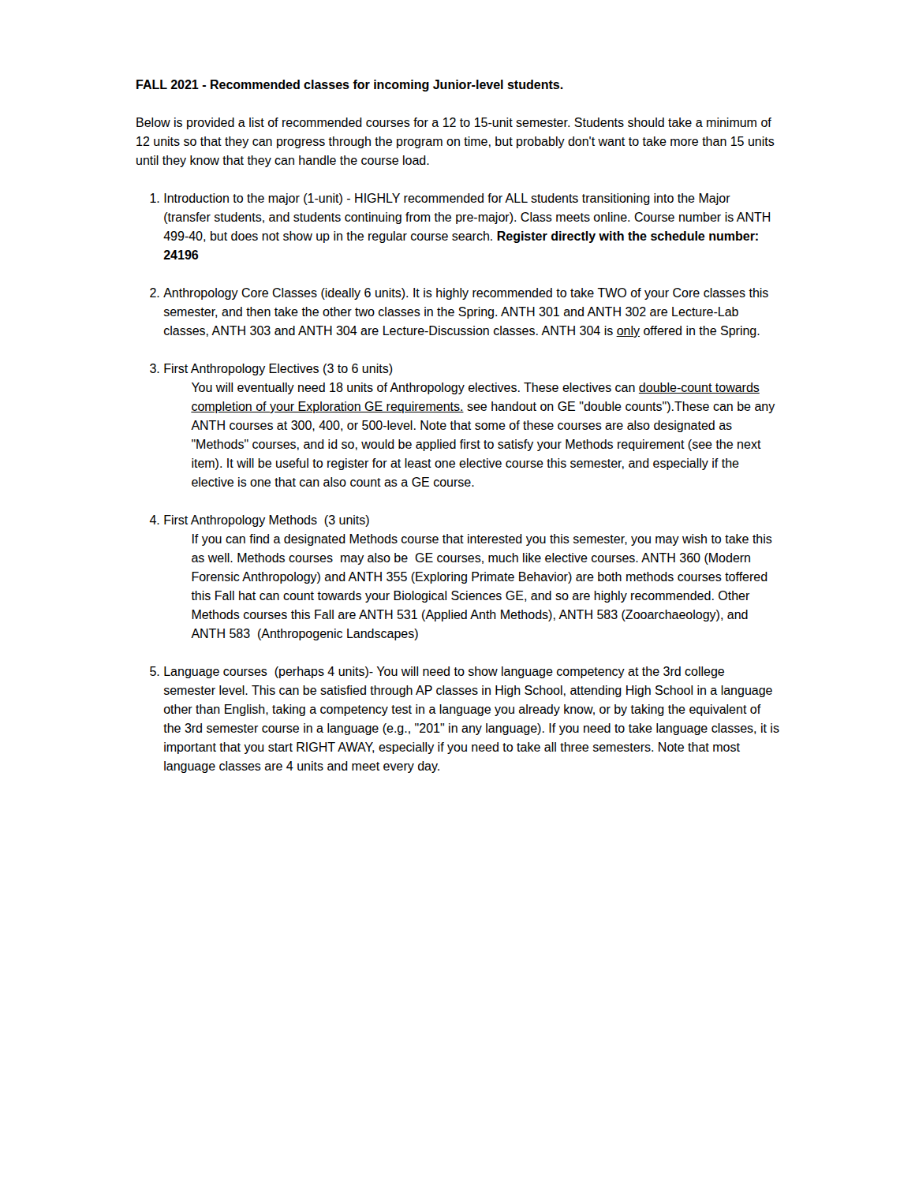FALL 2021 - Recommended classes for incoming Junior-level students.
Below is provided a list of recommended courses for a 12 to 15-unit semester. Students should take a minimum of 12 units so that they can progress through the program on time, but probably don't want to take more than 15 units until they know that they can handle the course load.
Introduction to the major (1-unit) - HIGHLY recommended for ALL students transitioning into the Major (transfer students, and students continuing from the pre-major). Class meets online. Course number is ANTH 499-40, but does not show up in the regular course search. Register directly with the schedule number: 24196
Anthropology Core Classes (ideally 6 units). It is highly recommended to take TWO of your Core classes this semester, and then take the other two classes in the Spring. ANTH 301 and ANTH 302 are Lecture-Lab classes, ANTH 303 and ANTH 304 are Lecture-Discussion classes. ANTH 304 is only offered in the Spring.
First Anthropology Electives (3 to 6 units)
You will eventually need 18 units of Anthropology electives. These electives can double-count towards completion of your Exploration GE requirements. see handout on GE "double counts").These can be any ANTH courses at 300, 400, or 500-level. Note that some of these courses are also designated as "Methods" courses, and id so, would be applied first to satisfy your Methods requirement (see the next item). It will be useful to register for at least one elective course this semester, and especially if the elective is one that can also count as a GE course.
First Anthropology Methods (3 units)
If you can find a designated Methods course that interested you this semester, you may wish to take this as well. Methods courses may also be GE courses, much like elective courses. ANTH 360 (Modern Forensic Anthropology) and ANTH 355 (Exploring Primate Behavior) are both methods courses toffered this Fall hat can count towards your Biological Sciences GE, and so are highly recommended. Other Methods courses this Fall are ANTH 531 (Applied Anth Methods), ANTH 583 (Zooarchaeology), and ANTH 583 (Anthropogenic Landscapes)
Language courses (perhaps 4 units)- You will need to show language competency at the 3rd college semester level. This can be satisfied through AP classes in High School, attending High School in a language other than English, taking a competency test in a language you already know, or by taking the equivalent of the 3rd semester course in a language (e.g., "201" in any language). If you need to take language classes, it is important that you start RIGHT AWAY, especially if you need to take all three semesters. Note that most language classes are 4 units and meet every day.